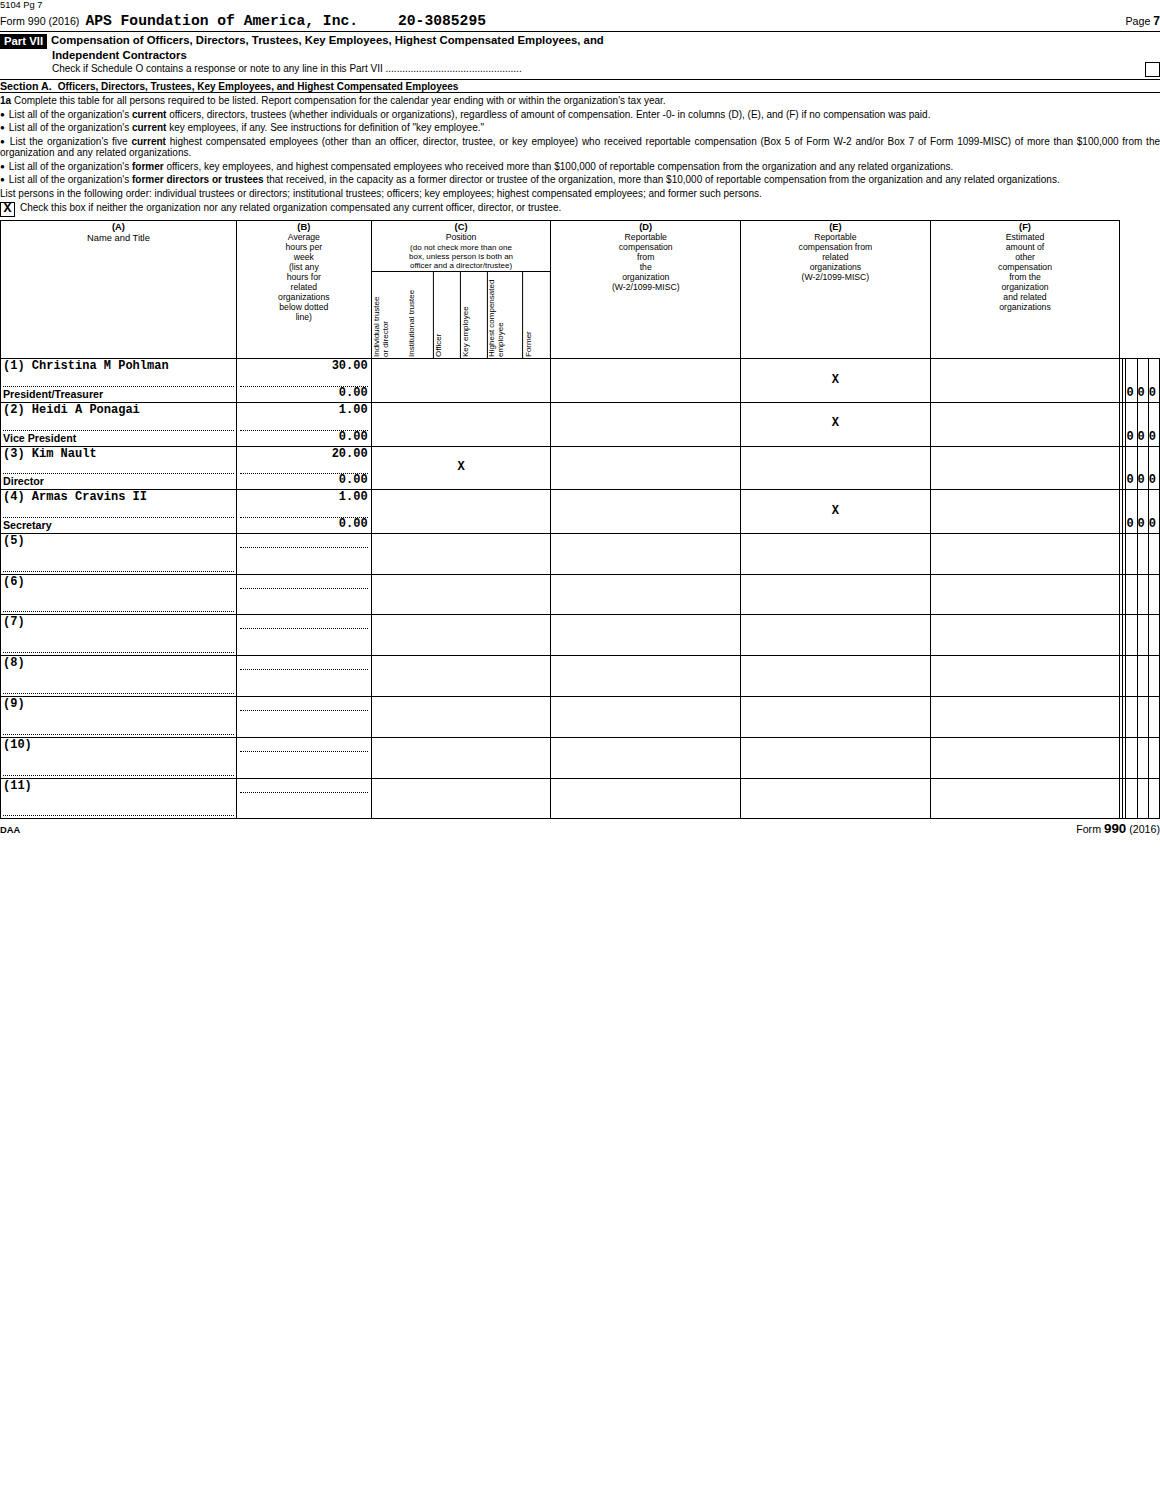5104 Pg 7
Form 990 (2016) APS Foundation of America, Inc. 20-3085295 Page 7
Part VII Compensation of Officers, Directors, Trustees, Key Employees, Highest Compensated Employees, and
Independent Contractors
Check if Schedule O contains a response or note to any line in this Part VII .................................................
Section A. Officers, Directors, Trustees, Key Employees, and Highest Compensated Employees
1a Complete this table for all persons required to be listed. Report compensation for the calendar year ending with or within the organization's tax year.
List all of the organization's current officers, directors, trustees (whether individuals or organizations), regardless of amount of compensation. Enter -0- in columns (D), (E), and (F) if no compensation was paid.
List all of the organization's current key employees, if any. See instructions for definition of "key employee."
List the organization's five current highest compensated employees (other than an officer, director, trustee, or key employee) who received reportable compensation (Box 5 of Form W-2 and/or Box 7 of Form 1099-MISC) of more than $100,000 from the organization and any related organizations.
List all of the organization's former officers, key employees, and highest compensated employees who received more than $100,000 of reportable compensation from the organization and any related organizations.
List all of the organization's former directors or trustees that received, in the capacity as a former director or trustee of the organization, more than $10,000 of reportable compensation from the organization and any related organizations.
List persons in the following order: individual trustees or directors; institutional trustees; officers; key employees; highest compensated employees; and former such persons.
X
Check this box if neither the organization nor any related organization compensated any current officer, director, or trustee.
| (A) Name and Title | (B) Average hours per week (list any hours for related organizations below dotted line) | (C) Position (do not check more than one box, unless person is both an officer and a director/trustee) Individual trustee or director Institutional trustee Officer Key employee Highest compensated employee Former | (D) Reportable compensation from the organization (W-2/1099-MISC) | (E) Reportable compensation from related organizations (W-2/1099-MISC) | (F) Estimated amount of other compensation from the organization and related organizations |
| --- | --- | --- | --- | --- | --- |
| (1) Christina M Pohlman President/Treasurer | 30.00 0.00 | | | X | | | | 0 | 0 | 0 |
| (2) Heidi A Ponagai Vice President | 1.00 0.00 | | | X | | | | 0 | 0 | 0 |
| (3) Kim Nault Director | 20.00 0.00 | X | | | | | | 0 | 0 | 0 |
| (4) Armas Cravins II Secretary | 1.00 0.00 | | | X | | | | 0 | 0 | 0 |
| (5) | | | | | | | | | | |
| (6) | | | | | | | | | | |
| (7) | | | | | | | | | | |
| (8) | | | | | | | | | | |
| (9) | | | | | | | | | | |
| (10) | | | | | | | | | | |
| (11) | | | | | | | | | | |
DAA Form 990 (2016)